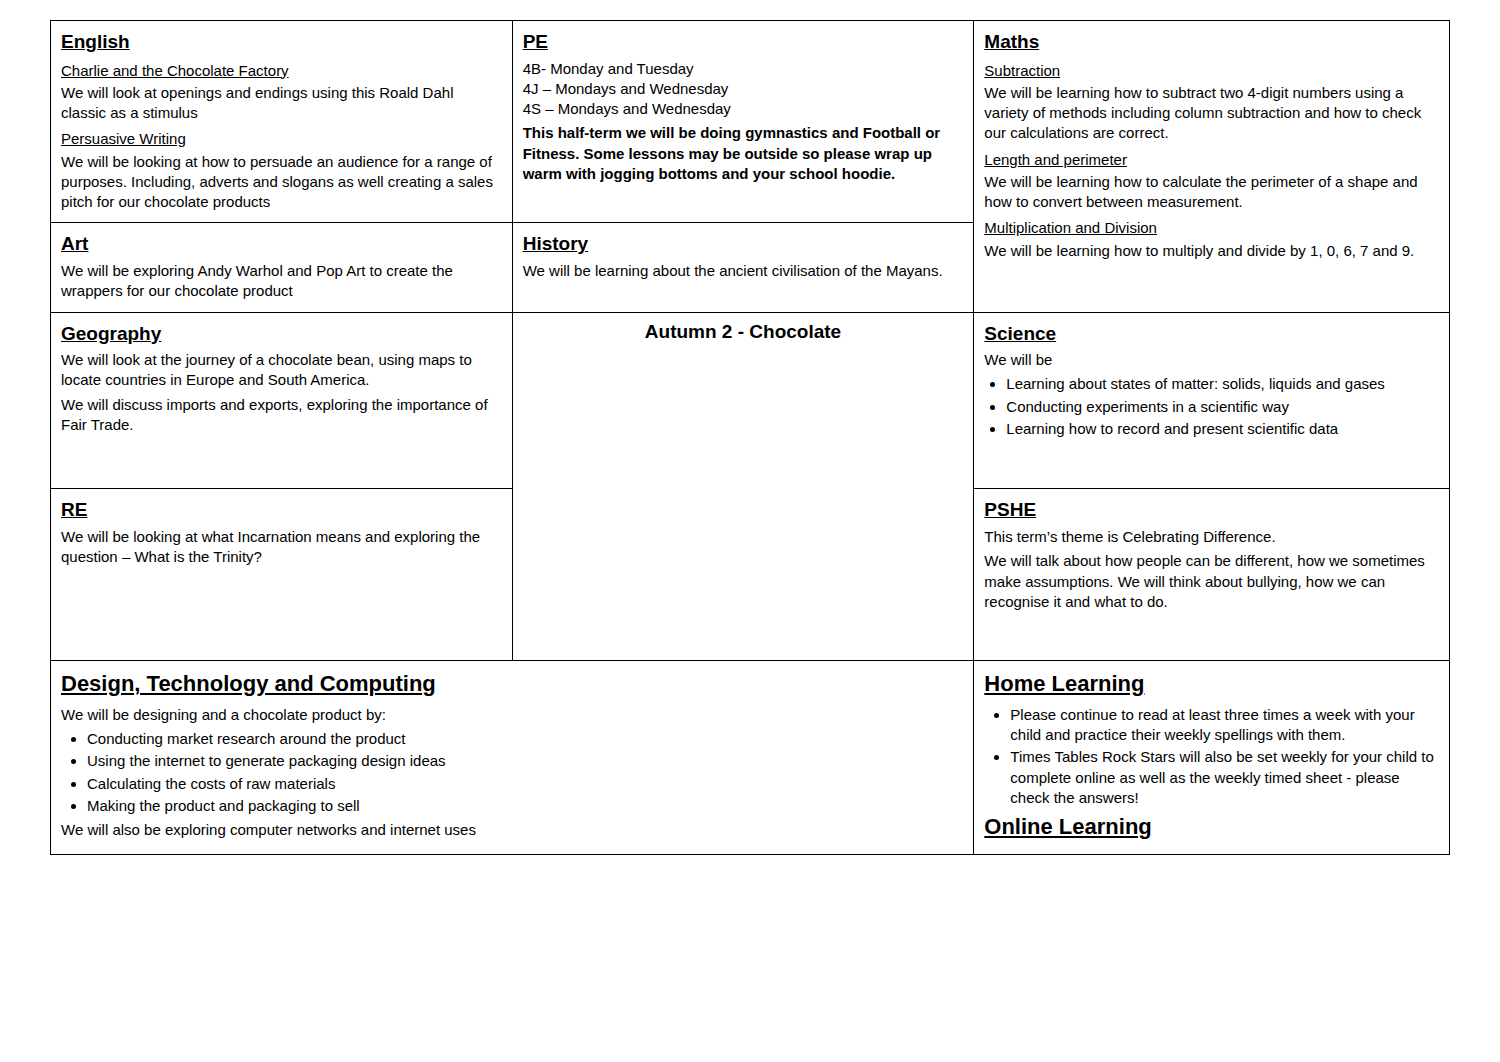| English Charlie and the Chocolate Factory We will look at openings and endings using this Roald Dahl classic as a stimulus Persuasive Writing We will be looking at how to persuade an audience for a range of purposes. Including, adverts and slogans as well creating a sales pitch for our chocolate products | PE 4B- Monday and Tuesday 4J – Mondays and Wednesday 4S – Mondays and Wednesday This half-term we will be doing gymnastics and Football or Fitness. Some lessons may be outside so please wrap up warm with jogging bottoms and your school hoodie. | Maths Subtraction We will be learning how to subtract two 4-digit numbers using a variety of methods including column subtraction and how to check our calculations are correct. Length and perimeter We will be learning how to calculate the perimeter of a shape and how to convert between measurement. Multiplication and Division We will be learning how to multiply and divide by 1, 0, 6, 7 and 9. |
| Art We will be exploring Andy Warhol and Pop Art to create the wrappers for our chocolate product | History We will be learning about the ancient civilisation of the Mayans. |
| Geography We will look at the journey of a chocolate bean, using maps to locate countries in Europe and South America. We will discuss imports and exports, exploring the importance of Fair Trade. | Autumn 2 - Chocolate | Science We will be Learning about states of matter: solids, liquids and gases Conducting experiments in a scientific way Learning how to record and present scientific data |
| RE We will be looking at what Incarnation means and exploring the question – What is the Trinity? | PSHE This term’s theme is Celebrating Difference. We will talk about how people can be different, how we sometimes make assumptions. We will think about bullying, how we can recognise it and what to do. |
| Design, Technology and Computing We will be designing and a chocolate product by: Conducting market research around the product Using the internet to generate packaging design ideas Calculating the costs of raw materials Making the product and packaging to sell We will also be exploring computer networks and internet uses | Home Learning Please continue to read at least three times a week with your child and practice their weekly spellings with them. Times Tables Rock Stars will also be set weekly for your child to complete online as well as the weekly timed sheet - please check the answers! Online Learning |